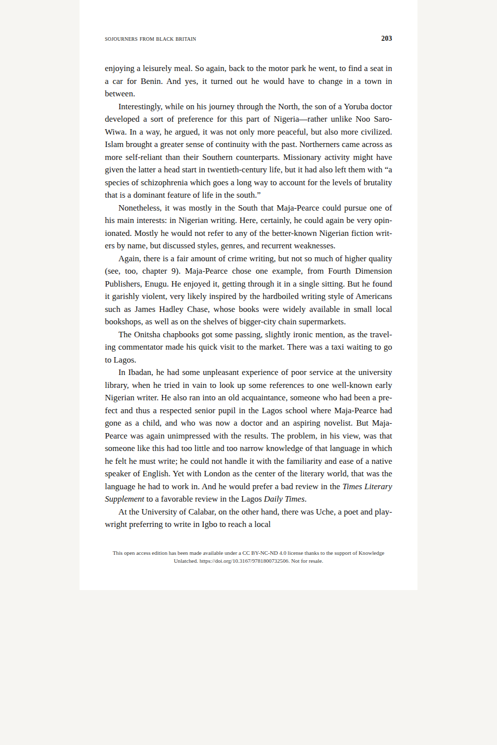Sojourners from Black Britain 203
enjoying a leisurely meal. So again, back to the motor park he went, to find a seat in a car for Benin. And yes, it turned out he would have to change in a town in between.
Interestingly, while on his journey through the North, the son of a Yoruba doctor developed a sort of preference for this part of Nigeria—rather unlike Noo Saro-Wiwa. In a way, he argued, it was not only more peaceful, but also more civilized. Islam brought a greater sense of continuity with the past. Northerners came across as more self-reliant than their Southern counterparts. Missionary activity might have given the latter a head start in twentieth-century life, but it had also left them with “a species of schizophrenia which goes a long way to account for the levels of brutality that is a dominant feature of life in the south.”
Nonetheless, it was mostly in the South that Maja-Pearce could pursue one of his main interests: in Nigerian writing. Here, certainly, he could again be very opinionated. Mostly he would not refer to any of the better-known Nigerian fiction writers by name, but discussed styles, genres, and recurrent weaknesses.
Again, there is a fair amount of crime writing, but not so much of higher quality (see, too, chapter 9). Maja-Pearce chose one example, from Fourth Dimension Publishers, Enugu. He enjoyed it, getting through it in a single sitting. But he found it garishly violent, very likely inspired by the hardboiled writing style of Americans such as James Hadley Chase, whose books were widely available in small local bookshops, as well as on the shelves of bigger-city chain supermarkets.
The Onitsha chapbooks got some passing, slightly ironic mention, as the traveling commentator made his quick visit to the market. There was a taxi waiting to go to Lagos.
In Ibadan, he had some unpleasant experience of poor service at the university library, when he tried in vain to look up some references to one well-known early Nigerian writer. He also ran into an old acquaintance, someone who had been a prefect and thus a respected senior pupil in the Lagos school where Maja-Pearce had gone as a child, and who was now a doctor and an aspiring novelist. But Maja-Pearce was again unimpressed with the results. The problem, in his view, was that someone like this had too little and too narrow knowledge of that language in which he felt he must write; he could not handle it with the familiarity and ease of a native speaker of English. Yet with London as the center of the literary world, that was the language he had to work in. And he would prefer a bad review in the Times Literary Supplement to a favorable review in the Lagos Daily Times.
At the University of Calabar, on the other hand, there was Uche, a poet and playwright preferring to write in Igbo to reach a local
This open access edition has been made available under a CC BY-NC-ND 4.0 license thanks to the support of Knowledge Unlatched. https://doi.org/10.3167/9781800732506. Not for resale.